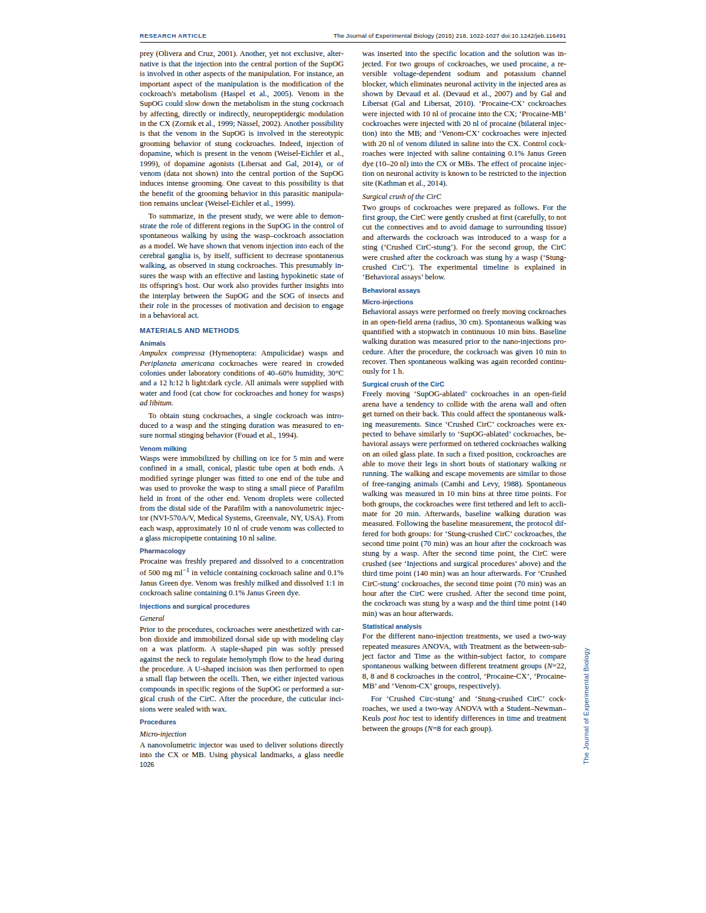Research Article
The Journal of Experimental Biology (2015) 218, 1022-1027 doi:10.1242/jeb.116491
prey (Olivera and Cruz, 2001). Another, yet not exclusive, alternative is that the injection into the central portion of the SupOG is involved in other aspects of the manipulation. For instance, an important aspect of the manipulation is the modification of the cockroach's metabolism (Haspel et al., 2005). Venom in the SupOG could slow down the metabolism in the stung cockroach by affecting, directly or indirectly, neuropeptidergic modulation in the CX (Zornik et al., 1999; Nässel, 2002). Another possibility is that the venom in the SupOG is involved in the stereotypic grooming behavior of stung cockroaches. Indeed, injection of dopamine, which is present in the venom (Weisel-Eichler et al., 1999), of dopamine agonists (Libersat and Gal, 2014), or of venom (data not shown) into the central portion of the SupOG induces intense grooming. One caveat to this possibility is that the benefit of the grooming behavior in this parasitic manipulation remains unclear (Weisel-Eichler et al., 1999).
To summarize, in the present study, we were able to demonstrate the role of different regions in the SupOG in the control of spontaneous walking by using the wasp–cockroach association as a model. We have shown that venom injection into each of the cerebral ganglia is, by itself, sufficient to decrease spontaneous walking, as observed in stung cockroaches. This presumably insures the wasp with an effective and lasting hypokinetic state of its offspring's host. Our work also provides further insights into the interplay between the SupOG and the SOG of insects and their role in the processes of motivation and decision to engage in a behavioral act.
Materials and methods
Animals
Ampulex compressa (Hymenoptera: Ampulicidae) wasps and Periplaneta americana cockroaches were reared in crowded colonies under laboratory conditions of 40–60% humidity, 30°C and a 12 h:12 h light:dark cycle. All animals were supplied with water and food (cat chow for cockroaches and honey for wasps) ad libitum.
To obtain stung cockroaches, a single cockroach was introduced to a wasp and the stinging duration was measured to ensure normal stinging behavior (Fouad et al., 1994).
Venom milking
Wasps were immobilized by chilling on ice for 5 min and were confined in a small, conical, plastic tube open at both ends. A modified syringe plunger was fitted to one end of the tube and was used to provoke the wasp to sting a small piece of Parafilm held in front of the other end. Venom droplets were collected from the distal side of the Parafilm with a nanovolumetric injector (NVI-570A/V, Medical Systems, Greenvale, NY, USA). From each wasp, approximately 10 nl of crude venom was collected to a glass micropipette containing 10 nl saline.
Pharmacology
Procaine was freshly prepared and dissolved to a concentration of 500 mg ml−1 in vehicle containing cockroach saline and 0.1% Janus Green dye. Venom was freshly milked and dissolved 1:1 in cockroach saline containing 0.1% Janus Green dye.
Injections and surgical procedures
General
Prior to the procedures, cockroaches were anesthetized with carbon dioxide and immobilized dorsal side up with modeling clay on a wax platform. A staple-shaped pin was softly pressed against the neck to regulate hemolymph flow to the head during the procedure. A U-shaped incision was then performed to open a small flap between the ocelli. Then, we either injected various compounds in specific regions of the SupOG or performed a surgical crush of the CirC. After the procedure, the cuticular incisions were sealed with wax.
Procedures
Micro-injection
A nanovolumetric injector was used to deliver solutions directly into the CX or MB. Using physical landmarks, a glass needle was inserted into the specific location and the solution was injected. For two groups of cockroaches, we used procaine, a reversible voltage-dependent sodium and potassium channel blocker, which eliminates neuronal activity in the injected area as shown by Devaud et al. (Devaud et al., 2007) and by Gal and Libersat (Gal and Libersat, 2010). ‘Procaine-CX’ cockroaches were injected with 10 nl of procaine into the CX; ‘Procaine-MB’ cockroaches were injected with 20 nl of procaine (bilateral injection) into the MB; and ‘Venom-CX’ cockroaches were injected with 20 nl of venom diluted in saline into the CX. Control cockroaches were injected with saline containing 0.1% Janus Green dye (10–20 nl) into the CX or MBs. The effect of procaine injection on neuronal activity is known to be restricted to the injection site (Kathman et al., 2014).
Surgical crush of the CirC
Two groups of cockroaches were prepared as follows. For the first group, the CirC were gently crushed at first (carefully, to not cut the connectives and to avoid damage to surrounding tissue) and afterwards the cockroach was introduced to a wasp for a sting (‘Crushed CirC-stung’). For the second group, the CirC were crushed after the cockroach was stung by a wasp (‘Stung-crushed CirC’). The experimental timeline is explained in ‘Behavioral assays’ below.
Behavioral assays
Micro-injections
Behavioral assays were performed on freely moving cockroaches in an open-field arena (radius, 30 cm). Spontaneous walking was quantified with a stopwatch in continuous 10 min bins. Baseline walking duration was measured prior to the nano-injections procedure. After the procedure, the cockroach was given 10 min to recover. Then spontaneous walking was again recorded continuously for 1 h.
Surgical crush of the CirC
Freely moving ‘SupOG-ablated’ cockroaches in an open-field arena have a tendency to collide with the arena wall and often get turned on their back. This could affect the spontaneous walking measurements. Since ‘Crushed CirC’ cockroaches were expected to behave similarly to ‘SupOG-ablated’ cockroaches, behavioral assays were performed on tethered cockroaches walking on an oiled glass plate. In such a fixed position, cockroaches are able to move their legs in short bouts of stationary walking or running. The walking and escape movements are similar to those of free-ranging animals (Camhi and Levy, 1988). Spontaneous walking was measured in 10 min bins at three time points. For both groups, the cockroaches were first tethered and left to acclimate for 20 min. Afterwards, baseline walking duration was measured. Following the baseline measurement, the protocol differed for both groups: for ‘Stung-crushed CirC’ cockroaches, the second time point (70 min) was an hour after the cockroach was stung by a wasp. After the second time point, the CirC were crushed (see ‘Injections and surgical procedures’ above) and the third time point (140 min) was an hour afterwards. For ‘Crushed CirC-stung’ cockroaches, the second time point (70 min) was an hour after the CirC were crushed. After the second time point, the cockroach was stung by a wasp and the third time point (140 min) was an hour afterwards.
Statistical analysis
For the different nano-injection treatments, we used a two-way repeated measures ANOVA, with Treatment as the between-subject factor and Time as the within-subject factor, to compare spontaneous walking between different treatment groups (N=22, 8, 8 and 8 cockroaches in the control, ‘Procaine-CX’, ‘Procaine-MB’ and ‘Venom-CX’ groups, respectively).
For ‘Crushed Circ-stung’ and ‘Stung-crushed CirC’ cockroaches, we used a two-way ANOVA with a Student–Newman–Keuls post hoc test to identify differences in time and treatment between the groups (N=8 for each group).
1026
The Journal of Experimental Biology